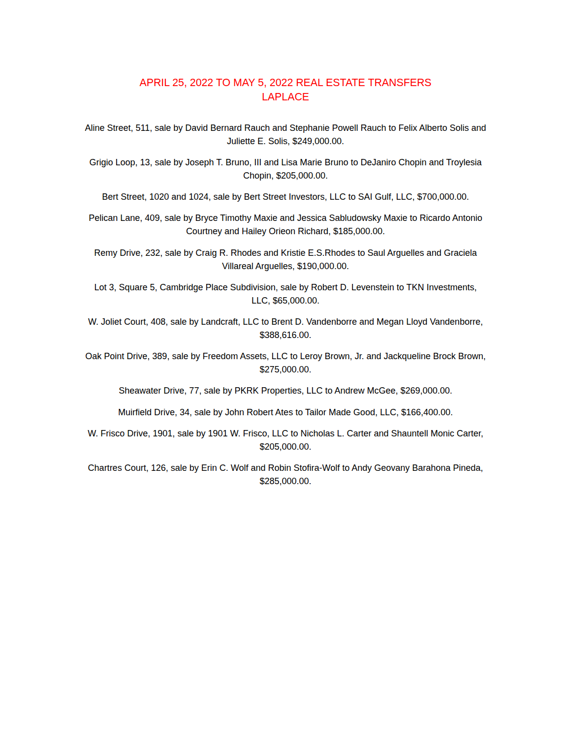APRIL 25, 2022 TO MAY 5, 2022 REAL ESTATE TRANSFERS
LAPLACE
Aline Street, 511, sale by David Bernard Rauch and Stephanie Powell Rauch to Felix Alberto Solis and Juliette E. Solis, $249,000.00.
Grigio Loop, 13, sale by Joseph T. Bruno, III and Lisa Marie Bruno to DeJaniro Chopin and Troylesia Chopin, $205,000.00.
Bert Street, 1020 and 1024, sale by Bert Street Investors, LLC to SAI Gulf, LLC, $700,000.00.
Pelican Lane, 409, sale by Bryce Timothy Maxie and Jessica Sabludowsky Maxie to Ricardo Antonio Courtney and Hailey Orieon Richard, $185,000.00.
Remy Drive, 232, sale by Craig R. Rhodes and Kristie E.S.Rhodes to Saul Arguelles and Graciela Villareal Arguelles, $190,000.00.
Lot 3, Square 5, Cambridge Place Subdivision, sale by Robert D. Levenstein to TKN Investments, LLC, $65,000.00.
W. Joliet Court, 408, sale by Landcraft, LLC to Brent D. Vandenborre and Megan Lloyd Vandenborre, $388,616.00.
Oak Point Drive, 389, sale by Freedom Assets, LLC to Leroy Brown, Jr. and Jackqueline Brock Brown, $275,000.00.
Sheawater Drive, 77, sale by PKRK Properties, LLC to Andrew McGee, $269,000.00.
Muirfield Drive, 34, sale by John Robert Ates to Tailor Made Good, LLC, $166,400.00.
W. Frisco Drive, 1901, sale by 1901 W. Frisco, LLC to Nicholas L. Carter and Shauntell Monic Carter, $205,000.00.
Chartres Court, 126, sale by Erin C. Wolf and Robin Stofira-Wolf to Andy Geovany Barahona Pineda, $285,000.00.